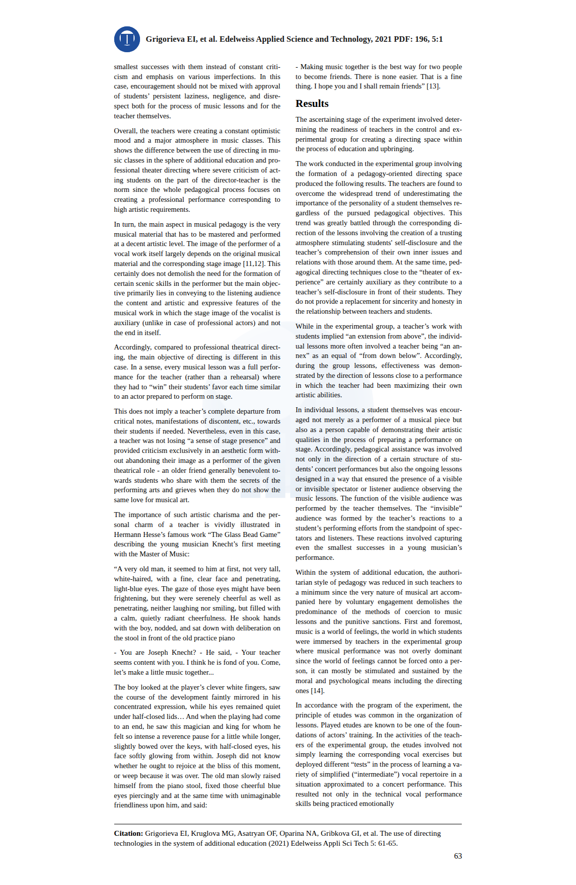Grigorieva EI, et al. Edelweiss Applied Science and Technology, 2021 PDF: 196, 5:1
smallest successes with them instead of constant criticism and emphasis on various imperfections. In this case, encouragement should not be mixed with approval of students’ persistent laziness, negligence, and disrespect both for the process of music lessons and for the teacher themselves.
Overall, the teachers were creating a constant optimistic mood and a major atmosphere in music classes. This shows the difference between the use of directing in music classes in the sphere of additional education and professional theater directing where severe criticism of acting students on the part of the director-teacher is the norm since the whole pedagogical process focuses on creating a professional performance corresponding to high artistic requirements.
In turn, the main aspect in musical pedagogy is the very musical material that has to be mastered and performed at a decent artistic level. The image of the performer of a vocal work itself largely depends on the original musical material and the corresponding stage image [11,12]. This certainly does not demolish the need for the formation of certain scenic skills in the performer but the main objective primarily lies in conveying to the listening audience the content and artistic and expressive features of the musical work in which the stage image of the vocalist is auxiliary (unlike in case of professional actors) and not the end in itself.
Accordingly, compared to professional theatrical directing, the main objective of directing is different in this case. In a sense, every musical lesson was a full performance for the teacher (rather than a rehearsal) where they had to “win” their students’ favor each time similar to an actor prepared to perform on stage.
This does not imply a teacher’s complete departure from critical notes, manifestations of discontent, etc., towards their students if needed. Nevertheless, even in this case, a teacher was not losing “a sense of stage presence” and provided criticism exclusively in an aesthetic form without abandoning their image as a performer of the given theatrical role - an older friend generally benevolent towards students who share with them the secrets of the performing arts and grieves when they do not show the same love for musical art.
The importance of such artistic charisma and the personal charm of a teacher is vividly illustrated in Hermann Hesse’s famous work “The Glass Bead Game” describing the young musician Knecht’s first meeting with the Master of Music:
“A very old man, it seemed to him at first, not very tall, white-haired, with a fine, clear face and penetrating, light-blue eyes. The gaze of those eyes might have been frightening, but they were serenely cheerful as well as penetrating, neither laughing nor smiling, but filled with a calm, quietly radiant cheerfulness. He shook hands with the boy, nodded, and sat down with deliberation on the stool in front of the old practice piano
- You are Joseph Knecht? - He said, - Your teacher seems content with you. I think he is fond of you. Come, let’s make a little music together...
The boy looked at the player’s clever white fingers, saw the course of the development faintly mirrored in his concentrated expression, while his eyes remained quiet under half-closed lids… And when the playing had come to an end, he saw this magician and king for whom he felt so intense a reverence pause for a little while longer, slightly bowed over the keys, with half-closed eyes, his face softly glowing from within. Joseph did not know whether he ought to rejoice at the bliss of this moment, or weep because it was over. The old man slowly raised himself from the piano stool, fixed those cheerful blue eyes piercingly and at the same time with unimaginable friendliness upon him, and said:
- Making music together is the best way for two people to become friends. There is none easier. That is a fine thing. I hope you and I shall remain friends” [13].
Results
The ascertaining stage of the experiment involved determining the readiness of teachers in the control and experimental group for creating a directing space within the process of education and upbringing.
The work conducted in the experimental group involving the formation of a pedagogy-oriented directing space produced the following results. The teachers are found to overcome the widespread trend of underestimating the importance of the personality of a student themselves regardless of the pursued pedagogical objectives. This trend was greatly battled through the corresponding direction of the lessons involving the creation of a trusting atmosphere stimulating students' self-disclosure and the teacher’s comprehension of their own inner issues and relations with those around them. At the same time, pedagogical directing techniques close to the “theater of experience” are certainly auxiliary as they contribute to a teacher’s self-disclosure in front of their students. They do not provide a replacement for sincerity and honesty in the relationship between teachers and students.
While in the experimental group, a teacher’s work with students implied “an extension from above”, the individual lessons more often involved a teacher being “an annex” as an equal of “from down below”. Accordingly, during the group lessons, effectiveness was demonstrated by the direction of lessons close to a performance in which the teacher had been maximizing their own artistic abilities.
In individual lessons, a student themselves was encouraged not merely as a performer of a musical piece but also as a person capable of demonstrating their artistic qualities in the process of preparing a performance on stage. Accordingly, pedagogical assistance was involved not only in the direction of a certain structure of students’ concert performances but also the ongoing lessons designed in a way that ensured the presence of a visible or invisible spectator or listener audience observing the music lessons. The function of the visible audience was performed by the teacher themselves. The “invisible” audience was formed by the teacher’s reactions to a student’s performing efforts from the standpoint of spectators and listeners. These reactions involved capturing even the smallest successes in a young musician’s performance.
Within the system of additional education, the authoritarian style of pedagogy was reduced in such teachers to a minimum since the very nature of musical art accompanied here by voluntary engagement demolishes the predominance of the methods of coercion to music lessons and the punitive sanctions. First and foremost, music is a world of feelings, the world in which students were immersed by teachers in the experimental group where musical performance was not overly dominant since the world of feelings cannot be forced onto a person, it can mostly be stimulated and sustained by the moral and psychological means including the directing ones [14].
In accordance with the program of the experiment, the principle of etudes was common in the organization of lessons. Played etudes are known to be one of the foundations of actors’ training. In the activities of the teachers of the experimental group, the etudes involved not simply learning the corresponding vocal exercises but deployed different “tests” in the process of learning a variety of simplified (“intermediate”) vocal repertoire in a situation approximated to a concert performance. This resulted not only in the technical vocal performance skills being practiced emotionally
Citation: Grigorieva EI, Kruglova MG, Asatryan OF, Oparina NA, Gribkova GI, et al. The use of directing technologies in the system of additional education (2021) Edelweiss Appli Sci Tech 5: 61-65.
63